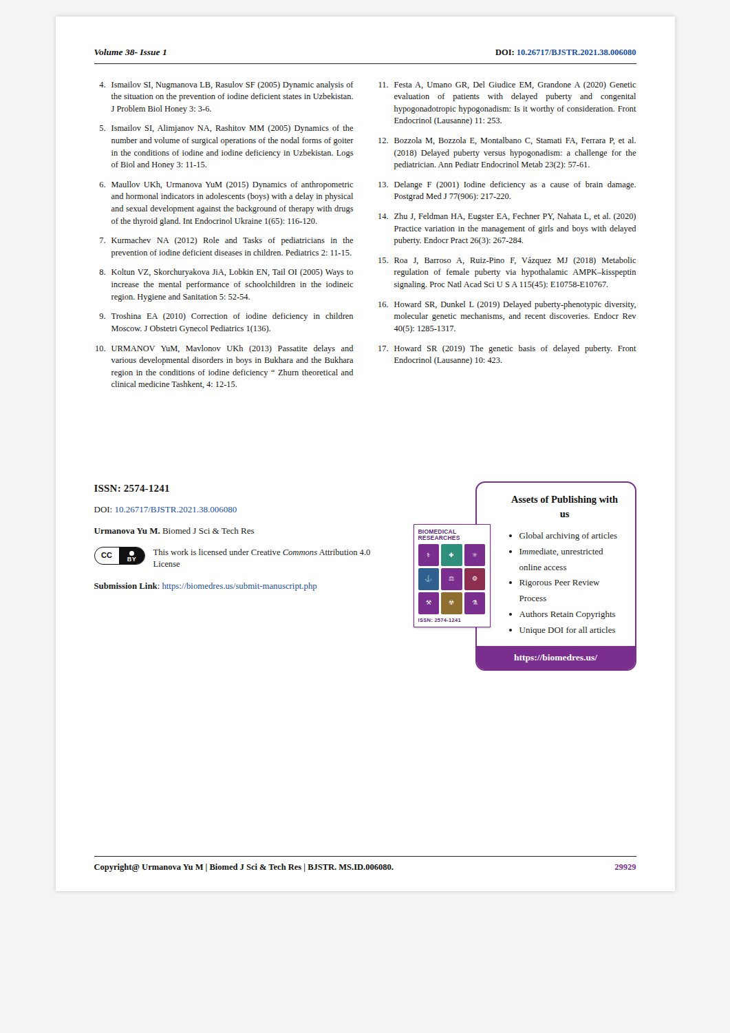Volume 38- Issue 1
DOI: 10.26717/BJSTR.2021.38.006080
4. Ismailov SI, Nugmanova LB, Rasulov SF (2005) Dynamic analysis of the situation on the prevention of iodine deficient states in Uzbekistan. J Problem Biol Honey 3: 3-6.
5. Ismailov SI, Alimjanov NA, Rashitov MM (2005) Dynamics of the number and volume of surgical operations of the nodal forms of goiter in the conditions of iodine and iodine deficiency in Uzbekistan. Logs of Biol and Honey 3: 11-15.
6. Maullov UKh, Urmanova YuM (2015) Dynamics of anthropometric and hormonal indicators in adolescents (boys) with a delay in physical and sexual development against the background of therapy with drugs of the thyroid gland. Int Endocrinol Ukraine 1(65): 116-120.
7. Kurmachev NA (2012) Role and Tasks of pediatricians in the prevention of iodine deficient diseases in children. Pediatrics 2: 11-15.
8. Koltun VZ, Skorchuryakova JiA, Lobkin EN, Tail OI (2005) Ways to increase the mental performance of schoolchildren in the iodineic region. Hygiene and Sanitation 5: 52-54.
9. Troshina EA (2010) Correction of iodine deficiency in children Moscow. J Obstetri Gynecol Pediatrics 1(136).
10. URMANOV YuM, Mavlonov UKh (2013) Passatite delays and various developmental disorders in boys in Bukhara and the Bukhara region in the conditions of iodine deficiency “ Zhurn theoretical and clinical medicine Tashkent, 4: 12-15.
11. Festa A, Umano GR, Del Giudice EM, Grandone A (2020) Genetic evaluation of patients with delayed puberty and congenital hypogonadotropic hypogonadism: Is it worthy of consideration. Front Endocrinol (Lausanne) 11: 253.
12. Bozzola M, Bozzola E, Montalbano C, Stamati FA, Ferrara P, et al. (2018) Delayed puberty versus hypogonadism: a challenge for the pediatrician. Ann Pediatr Endocrinol Metab 23(2): 57-61.
13. Delange F (2001) Iodine deficiency as a cause of brain damage. Postgrad Med J 77(906): 217-220.
14. Zhu J, Feldman HA, Eugster EA, Fechner PY, Nahata L, et al. (2020) Practice variation in the management of girls and boys with delayed puberty. Endocr Pract 26(3): 267-284.
15. Roa J, Barroso A, Ruiz-Pino F, Vázquez MJ (2018) Metabolic regulation of female puberty via hypothalamic AMPK–kisspeptin signaling. Proc Natl Acad Sci U S A 115(45): E10758-E10767.
16. Howard SR, Dunkel L (2019) Delayed puberty-phenotypic diversity, molecular genetic mechanisms, and recent discoveries. Endocr Rev 40(5): 1285-1317.
17. Howard SR (2019) The genetic basis of delayed puberty. Front Endocrinol (Lausanne) 10: 423.
ISSN: 2574-1241
DOI: 10.26717/BJSTR.2021.38.006080
Urmanova Yu M. Biomed J Sci & Tech Res
CC
BY
This work is licensed under Creative Commons Attribution 4.0 License
Submission Link: https://biomedres.us/submit-manuscript.php
Biomedical
Researches
⚕
✚
⚛
⚓
⚖
⚙
⚒
☢
⚗
ISSN: 2574-1241
Assets of Publishing with us
Global archiving of articles
Immediate, unrestricted online access
Rigorous Peer Review Process
Authors Retain Copyrights
Unique DOI for all articles
https://biomedres.us/
Copyright@ Urmanova Yu M | Biomed J Sci & Tech Res | BJSTR. MS.ID.006080.
29929